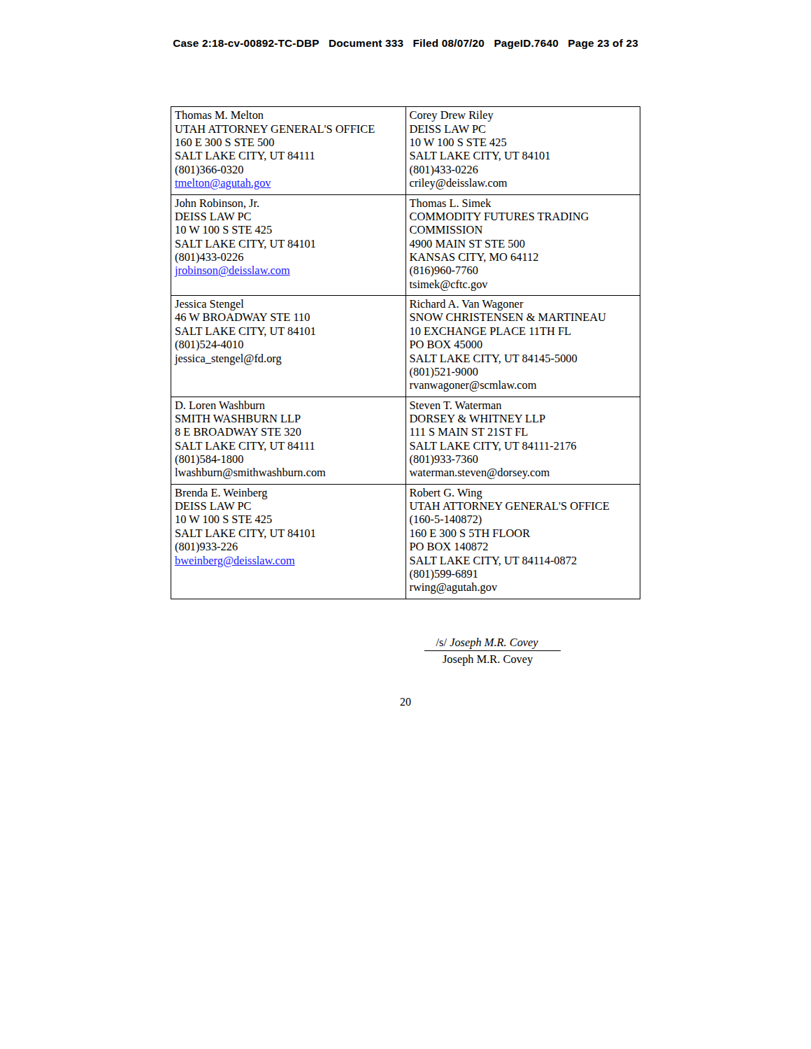Case 2:18-cv-00892-TC-DBP Document 333 Filed 08/07/20 PageID.7640 Page 23 of 23
| Thomas M. Melton UTAH ATTORNEY GENERAL'S OFFICE 160 E 300 S STE 500 SALT LAKE CITY, UT 84111 (801)366-0320 tmelton@agutah.gov | Corey Drew Riley DEISS LAW PC 10 W 100 S STE 425 SALT LAKE CITY, UT 84101 (801)433-0226 criley@deisslaw.com |
| John Robinson, Jr. DEISS LAW PC 10 W 100 S STE 425 SALT LAKE CITY, UT 84101 (801)433-0226 jrobinson@deisslaw.com | Thomas L. Simek COMMODITY FUTURES TRADING COMMISSION 4900 MAIN ST STE 500 KANSAS CITY, MO 64112 (816)960-7760 tsimek@cftc.gov |
| Jessica Stengel 46 W BROADWAY STE 110 SALT LAKE CITY, UT 84101 (801)524-4010 jessica_stengel@fd.org | Richard A. Van Wagoner SNOW CHRISTENSEN & MARTINEAU 10 EXCHANGE PLACE 11TH FL PO BOX 45000 SALT LAKE CITY, UT 84145-5000 (801)521-9000 rvanwagoner@scmlaw.com |
| D. Loren Washburn SMITH WASHBURN LLP 8 E BROADWAY STE 320 SALT LAKE CITY, UT 84111 (801)584-1800 lwashburn@smithwashburn.com | Steven T. Waterman DORSEY & WHITNEY LLP 111 S MAIN ST 21ST FL SALT LAKE CITY, UT 84111-2176 (801)933-7360 waterman.steven@dorsey.com |
| Brenda E. Weinberg DEISS LAW PC 10 W 100 S STE 425 SALT LAKE CITY, UT 84101 (801)933-226 bweinberg@deisslaw.com | Robert G. Wing UTAH ATTORNEY GENERAL'S OFFICE (160-5-140872) 160 E 300 S 5TH FLOOR PO BOX 140872 SALT LAKE CITY, UT 84114-0872 (801)599-6891 rwing@agutah.gov |
/s/ Joseph M.R. Covey Joseph M.R. Covey
20